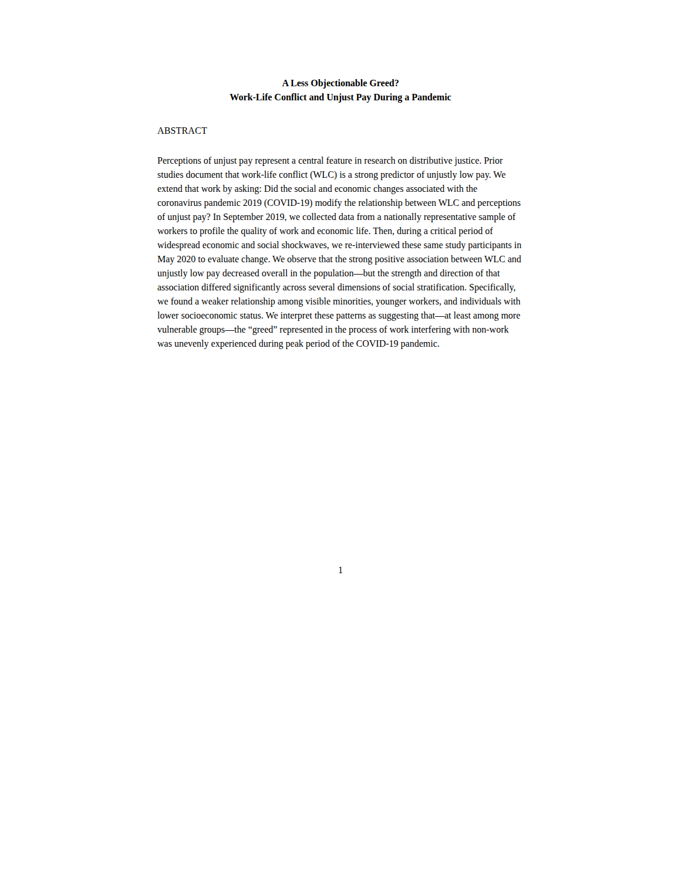A Less Objectionable Greed? Work-Life Conflict and Unjust Pay During a Pandemic
ABSTRACT
Perceptions of unjust pay represent a central feature in research on distributive justice. Prior studies document that work-life conflict (WLC) is a strong predictor of unjustly low pay. We extend that work by asking: Did the social and economic changes associated with the coronavirus pandemic 2019 (COVID-19) modify the relationship between WLC and perceptions of unjust pay? In September 2019, we collected data from a nationally representative sample of workers to profile the quality of work and economic life. Then, during a critical period of widespread economic and social shockwaves, we re-interviewed these same study participants in May 2020 to evaluate change. We observe that the strong positive association between WLC and unjustly low pay decreased overall in the population—but the strength and direction of that association differed significantly across several dimensions of social stratification. Specifically, we found a weaker relationship among visible minorities, younger workers, and individuals with lower socioeconomic status. We interpret these patterns as suggesting that—at least among more vulnerable groups—the “greed” represented in the process of work interfering with non-work was unevenly experienced during peak period of the COVID-19 pandemic.
1